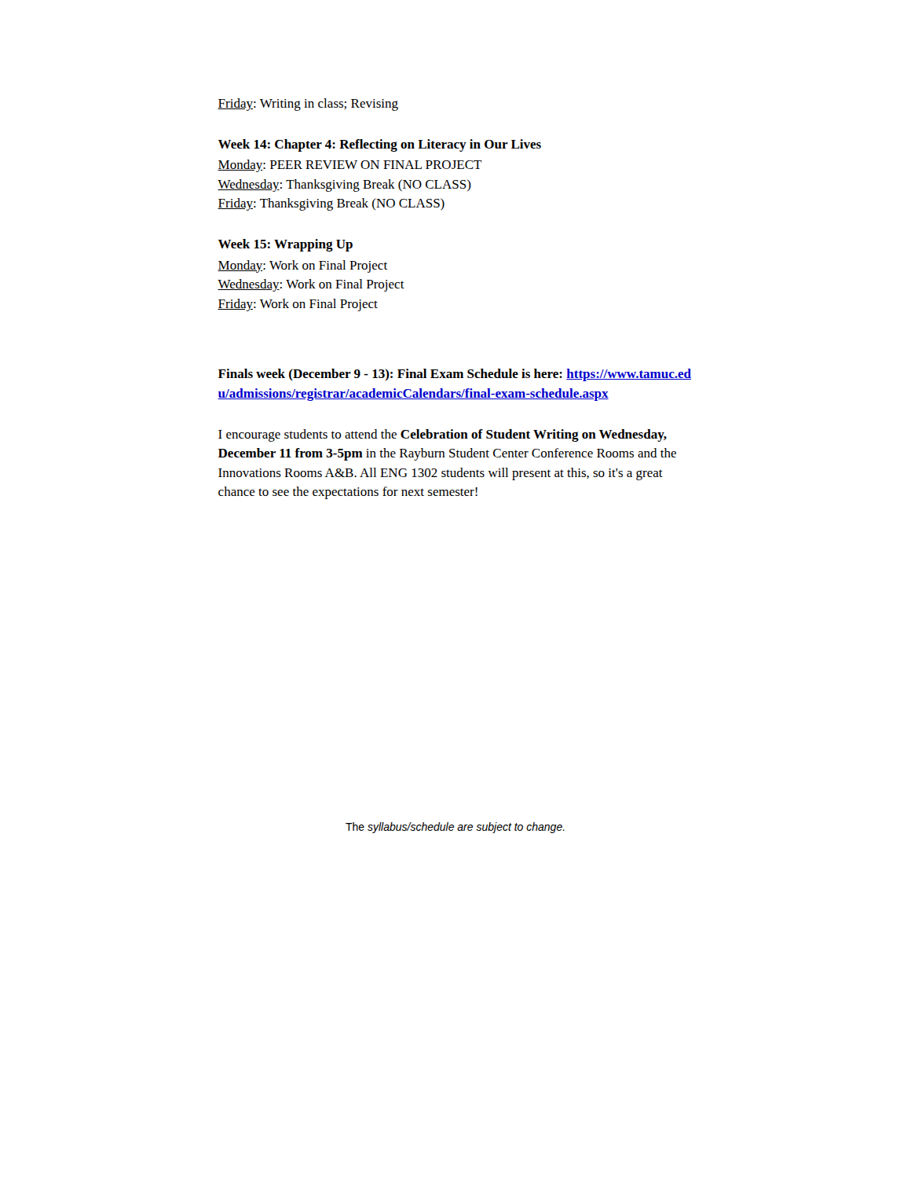Friday: Writing in class; Revising
Week 14: Chapter 4: Reflecting on Literacy in Our Lives
Monday: PEER REVIEW ON FINAL PROJECT
Wednesday: Thanksgiving Break (NO CLASS)
Friday: Thanksgiving Break (NO CLASS)
Week 15: Wrapping Up
Monday: Work on Final Project
Wednesday: Work on Final Project
Friday: Work on Final Project
Finals week (December 9 - 13): Final Exam Schedule is here: https://www.tamuc.edu/admissions/registrar/academicCalendars/final-exam-schedule.aspx
I encourage students to attend the Celebration of Student Writing on Wednesday, December 11 from 3-5pm in the Rayburn Student Center Conference Rooms and the Innovations Rooms A&B. All ENG 1302 students will present at this, so it's a great chance to see the expectations for next semester!
The syllabus/schedule are subject to change.